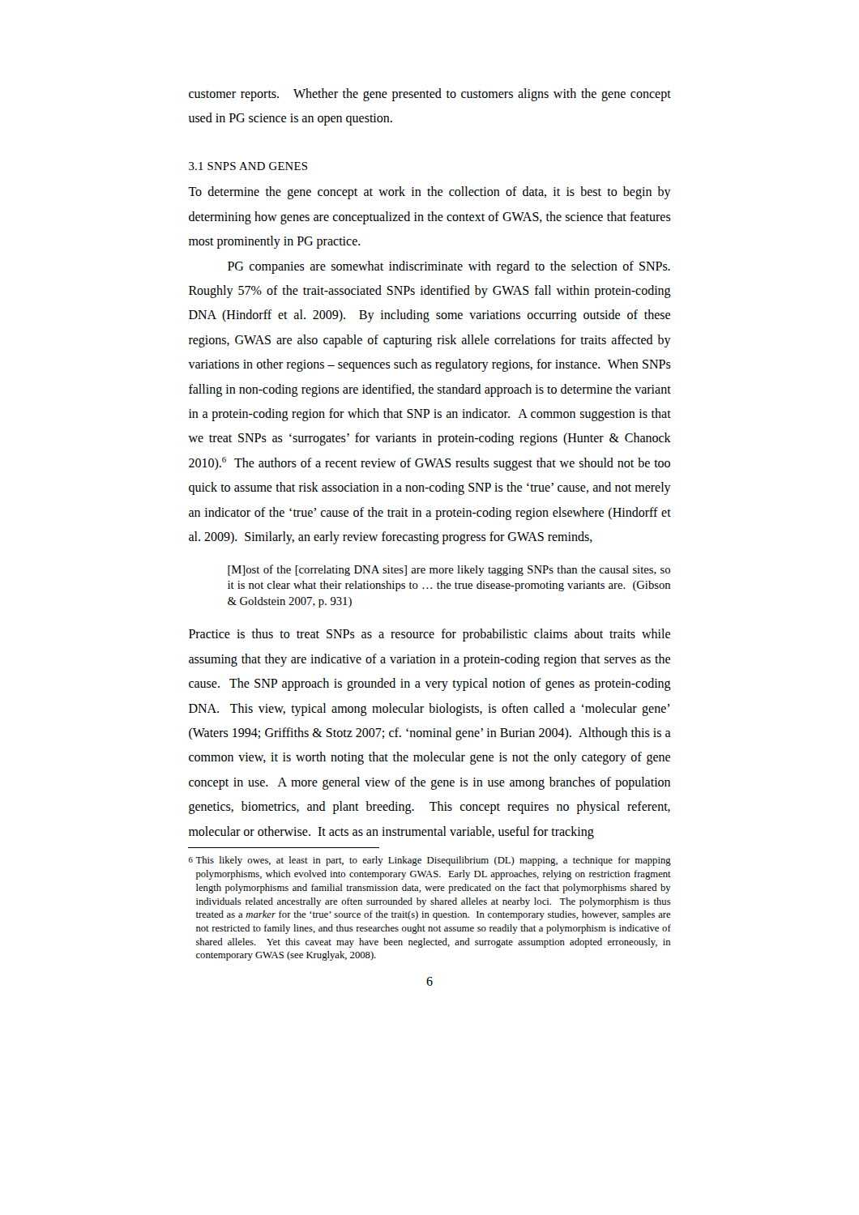customer reports. Whether the gene presented to customers aligns with the gene concept used in PG science is an open question.
3.1 SNPS AND GENES
To determine the gene concept at work in the collection of data, it is best to begin by determining how genes are conceptualized in the context of GWAS, the science that features most prominently in PG practice.
PG companies are somewhat indiscriminate with regard to the selection of SNPs. Roughly 57% of the trait-associated SNPs identified by GWAS fall within protein-coding DNA (Hindorff et al. 2009). By including some variations occurring outside of these regions, GWAS are also capable of capturing risk allele correlations for traits affected by variations in other regions – sequences such as regulatory regions, for instance. When SNPs falling in non-coding regions are identified, the standard approach is to determine the variant in a protein-coding region for which that SNP is an indicator. A common suggestion is that we treat SNPs as ‘surrogates’ for variants in protein-coding regions (Hunter & Chanock 2010).6 The authors of a recent review of GWAS results suggest that we should not be too quick to assume that risk association in a non-coding SNP is the ‘true’ cause, and not merely an indicator of the ‘true’ cause of the trait in a protein-coding region elsewhere (Hindorff et al. 2009). Similarly, an early review forecasting progress for GWAS reminds,
[M]ost of the [correlating DNA sites] are more likely tagging SNPs than the causal sites, so it is not clear what their relationships to … the true disease-promoting variants are. (Gibson & Goldstein 2007, p. 931)
Practice is thus to treat SNPs as a resource for probabilistic claims about traits while assuming that they are indicative of a variation in a protein-coding region that serves as the cause. The SNP approach is grounded in a very typical notion of genes as protein-coding DNA. This view, typical among molecular biologists, is often called a ‘molecular gene’ (Waters 1994; Griffiths & Stotz 2007; cf. ‘nominal gene’ in Burian 2004). Although this is a common view, it is worth noting that the molecular gene is not the only category of gene concept in use. A more general view of the gene is in use among branches of population genetics, biometrics, and plant breeding. This concept requires no physical referent, molecular or otherwise. It acts as an instrumental variable, useful for tracking
6
This likely owes, at least in part, to early Linkage Disequilibrium (DL) mapping, a technique for mapping polymorphisms, which evolved into contemporary GWAS. Early DL approaches, relying on restriction fragment length polymorphisms and familial transmission data, were predicated on the fact that polymorphisms shared by individuals related ancestrally are often surrounded by shared alleles at nearby loci. The polymorphism is thus treated as a marker for the ‘true’ source of the trait(s) in question. In contemporary studies, however, samples are not restricted to family lines, and thus researches ought not assume so readily that a polymorphism is indicative of shared alleles. Yet this caveat may have been neglected, and surrogate assumption adopted erroneously, in contemporary GWAS (see Kruglyak, 2008).
6